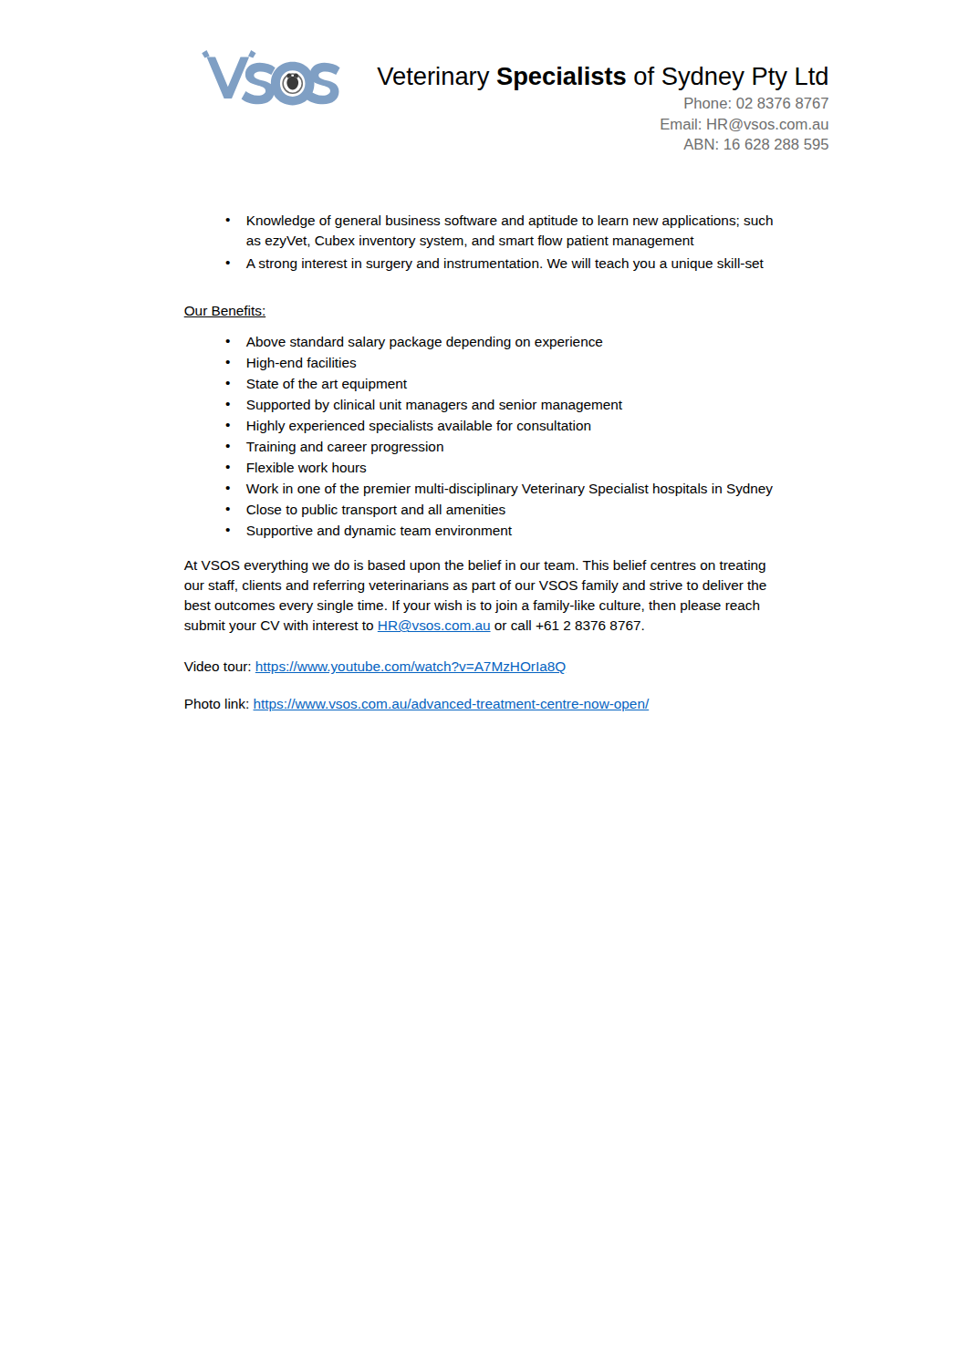Veterinary Specialists of Sydney Pty Ltd
Phone: 02 8376 8767
Email: HR@vsos.com.au
ABN: 16 628 288 595
Knowledge of general business software and aptitude to learn new applications; such as ezyVet, Cubex inventory system, and smart flow patient management
A strong interest in surgery and instrumentation. We will teach you a unique skill-set
Our Benefits:
Above standard salary package depending on experience
High-end facilities
State of the art equipment
Supported by clinical unit managers and senior management
Highly experienced specialists available for consultation
Training and career progression
Flexible work hours
Work in one of the premier multi-disciplinary Veterinary Specialist hospitals in Sydney
Close to public transport and all amenities
Supportive and dynamic team environment
At VSOS everything we do is based upon the belief in our team. This belief centres on treating our staff, clients and referring veterinarians as part of our VSOS family and strive to deliver the best outcomes every single time. If your wish is to join a family-like culture, then please reach submit your CV with interest to HR@vsos.com.au or call +61 2 8376 8767.
Video tour: https://www.youtube.com/watch?v=A7MzHOrIa8Q
Photo link: https://www.vsos.com.au/advanced-treatment-centre-now-open/